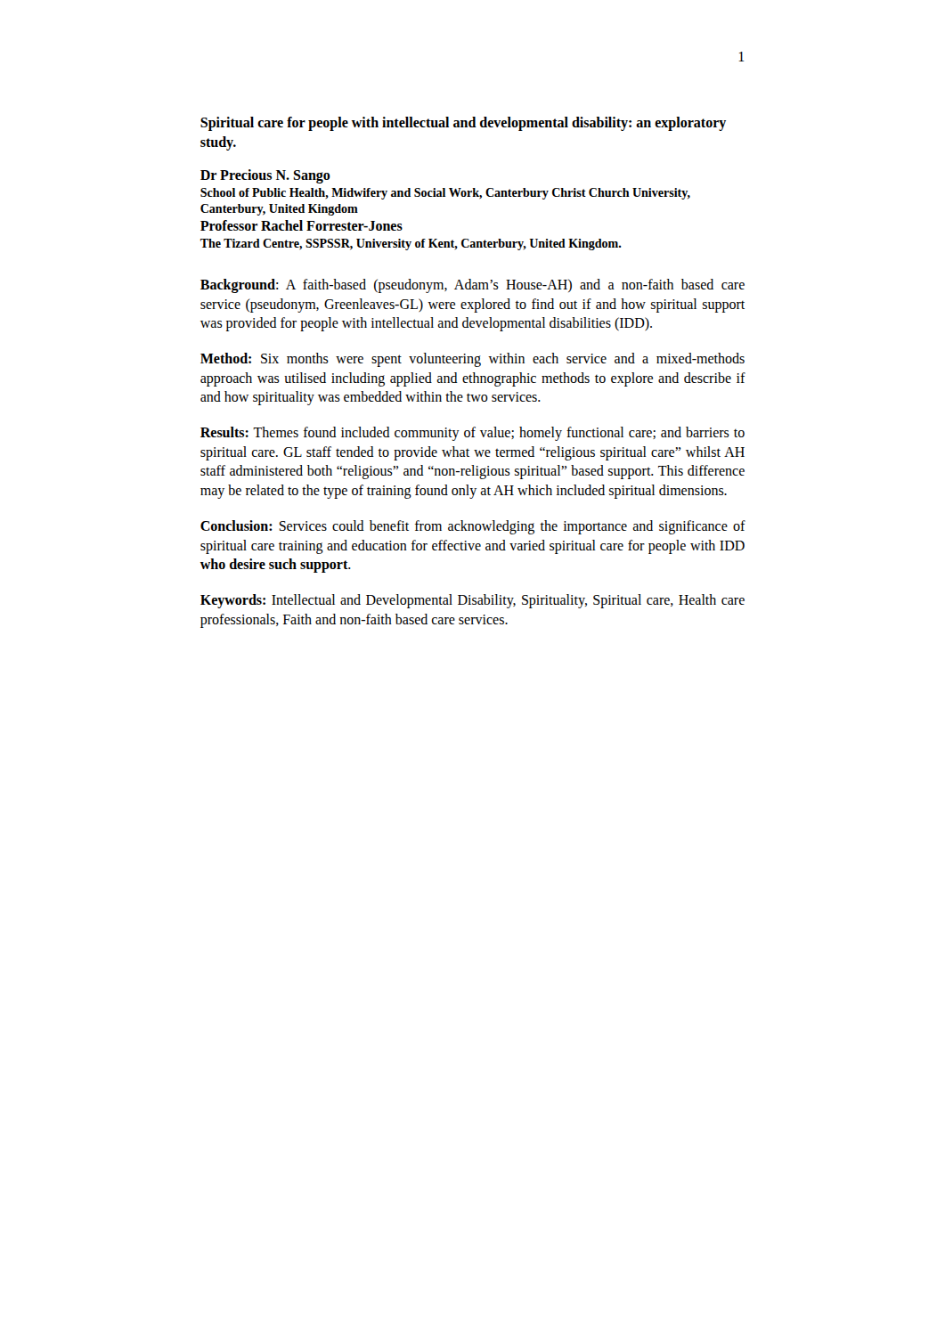1
Spiritual care for people with intellectual and developmental disability: an exploratory study.
Dr Precious N. Sango
School of Public Health, Midwifery and Social Work, Canterbury Christ Church University, Canterbury, United Kingdom
Professor Rachel Forrester-Jones
The Tizard Centre, SSPSSR, University of Kent, Canterbury, United Kingdom.
Background: A faith-based (pseudonym, Adam’s House-AH) and a non-faith based care service (pseudonym, Greenleaves-GL) were explored to find out if and how spiritual support was provided for people with intellectual and developmental disabilities (IDD).
Method: Six months were spent volunteering within each service and a mixed-methods approach was utilised including applied and ethnographic methods to explore and describe if and how spirituality was embedded within the two services.
Results: Themes found included community of value; homely functional care; and barriers to spiritual care. GL staff tended to provide what we termed “religious spiritual care” whilst AH staff administered both “religious” and “non-religious spiritual” based support. This difference may be related to the type of training found only at AH which included spiritual dimensions.
Conclusion: Services could benefit from acknowledging the importance and significance of spiritual care training and education for effective and varied spiritual care for people with IDD who desire such support.
Keywords: Intellectual and Developmental Disability, Spirituality, Spiritual care, Health care professionals, Faith and non-faith based care services.